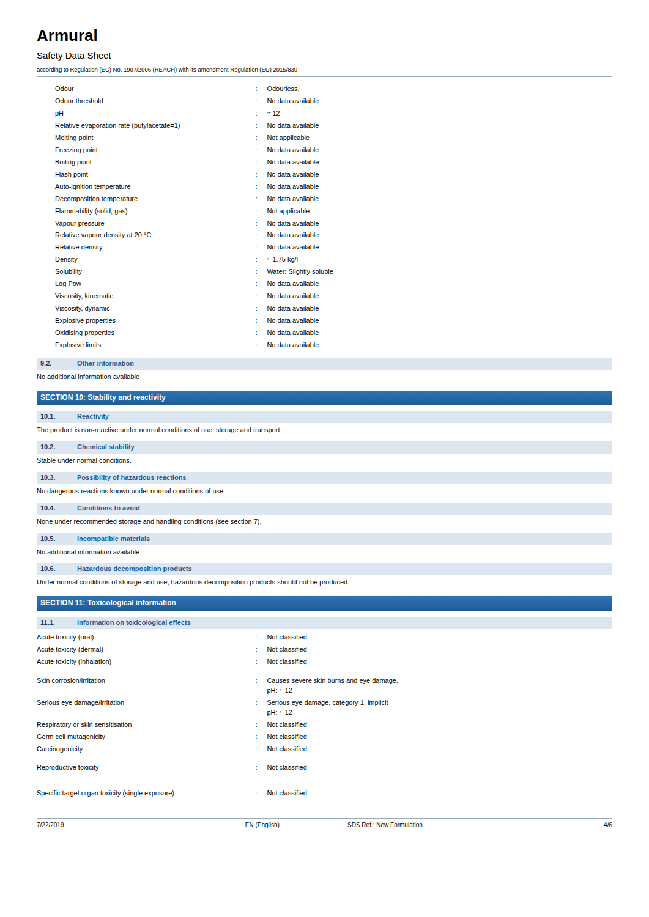Armural
Safety Data Sheet
according to Regulation (EC) No. 1907/2006 (REACH) with its amendment Regulation (EU) 2015/830
| Odour | : | Odourless. |
| Odour threshold | : | No data available |
| pH | : | ≈ 12 |
| Relative evaporation rate (butylacetate=1) | : | No data available |
| Melting point | : | Not applicable |
| Freezing point | : | No data available |
| Boiling point | : | No data available |
| Flash point | : | No data available |
| Auto-ignition temperature | : | No data available |
| Decomposition temperature | : | No data available |
| Flammability (solid, gas) | : | Not applicable |
| Vapour pressure | : | No data available |
| Relative vapour density at 20 °C | : | No data available |
| Relative density | : | No data available |
| Density | : | ≈ 1.75 kg/l |
| Solubility | : | Water: Slightly soluble |
| Log Pow | : | No data available |
| Viscosity, kinematic | : | No data available |
| Viscosity, dynamic | : | No data available |
| Explosive properties | : | No data available |
| Oxidising properties | : | No data available |
| Explosive limits | : | No data available |
9.2. Other information
No additional information available
SECTION 10: Stability and reactivity
10.1. Reactivity
The product is non-reactive under normal conditions of use, storage and transport.
10.2. Chemical stability
Stable under normal conditions.
10.3. Possibility of hazardous reactions
No dangerous reactions known under normal conditions of use.
10.4. Conditions to avoid
None under recommended storage and handling conditions (see section 7).
10.5. Incompatible materials
No additional information available
10.6. Hazardous decomposition products
Under normal conditions of storage and use, hazardous decomposition products should not be produced.
SECTION 11: Toxicological information
11.1. Information on toxicological effects
| Acute toxicity (oral) | : | Not classified |
| Acute toxicity (dermal) | : | Not classified |
| Acute toxicity (inhalation) | : | Not classified |
| Skin corrosion/irritation | : | Causes severe skin burns and eye damage. pH: ≈ 12 |
| Serious eye damage/irritation | : | Serious eye damage, category 1, implicit pH: ≈ 12 |
| Respiratory or skin sensitisation | : | Not classified |
| Germ cell mutagenicity | : | Not classified |
| Carcinogenicity | : | Not classified |
| Reproductive toxicity | : | Not classified |
| Specific target organ toxicity (single exposure) | : | Not classified |
7/22/2019
EN (English) SDS Ref.: New Formulation
4/6